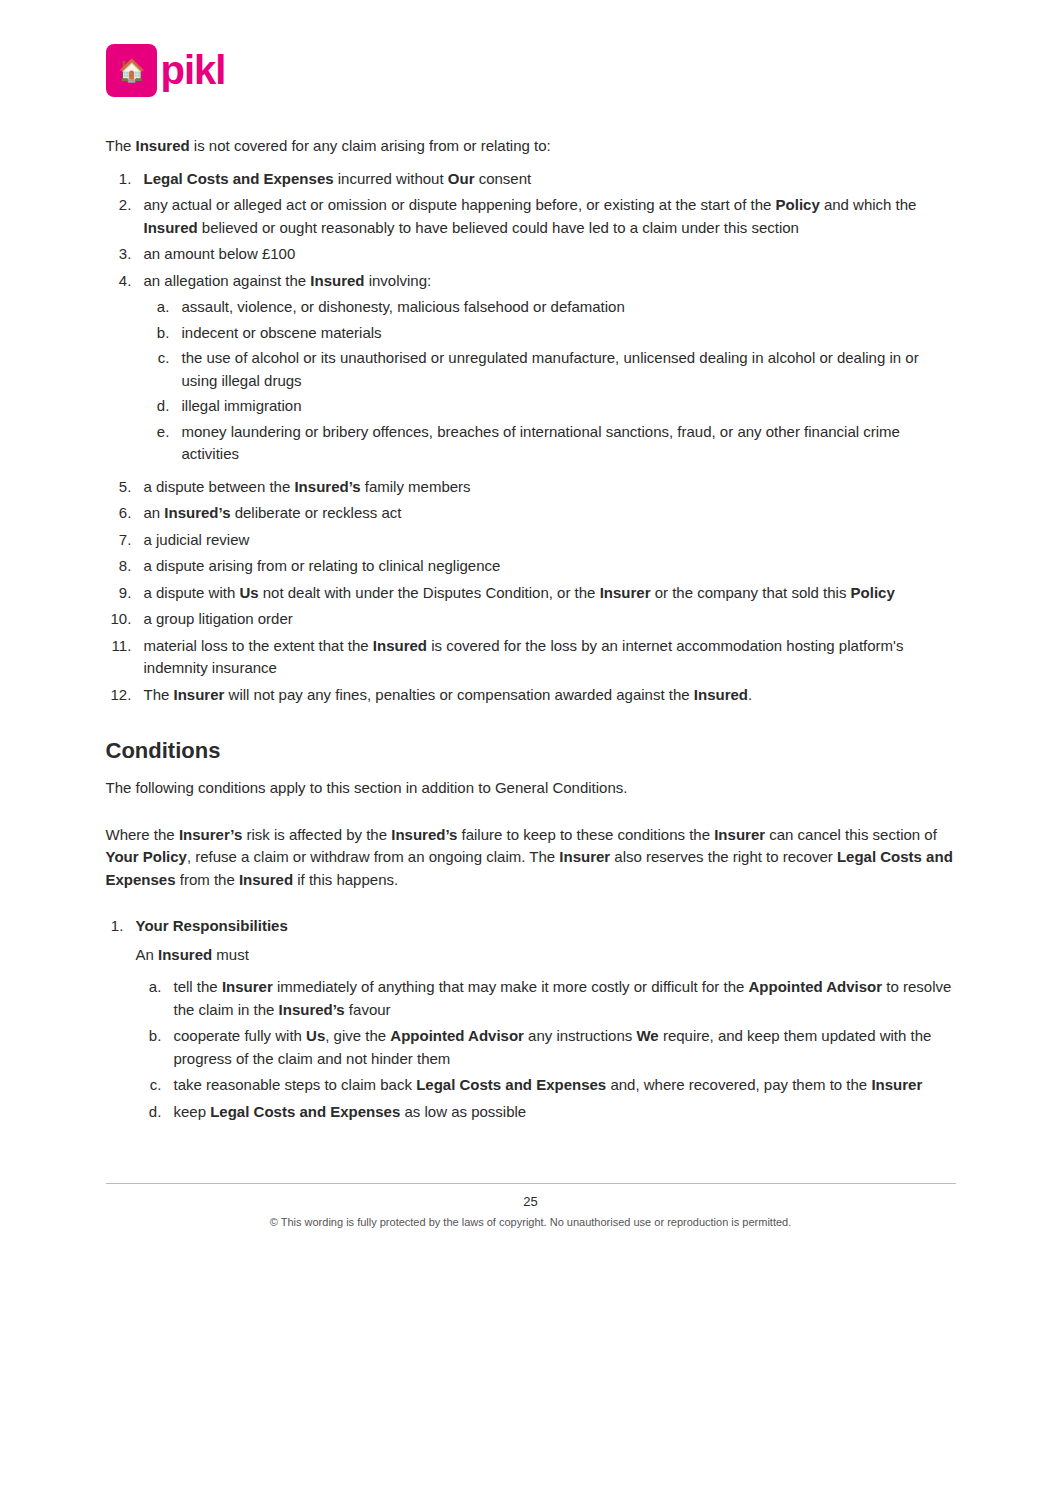🏠pikl
The Insured is not covered for any claim arising from or relating to:
Legal Costs and Expenses incurred without Our consent
any actual or alleged act or omission or dispute happening before, or existing at the start of the Policy and which the Insured believed or ought reasonably to have believed could have led to a claim under this section
an amount below £100
an allegation against the Insured involving:
assault, violence, or dishonesty, malicious falsehood or defamation
indecent or obscene materials
the use of alcohol or its unauthorised or unregulated manufacture, unlicensed dealing in alcohol or dealing in or using illegal drugs
illegal immigration
money laundering or bribery offences, breaches of international sanctions, fraud, or any other financial crime activities
a dispute between the Insured’s family members
an Insured’s deliberate or reckless act
a judicial review
a dispute arising from or relating to clinical negligence
a dispute with Us not dealt with under the Disputes Condition, or the Insurer or the company that sold this Policy
a group litigation order
material loss to the extent that the Insured is covered for the loss by an internet accommodation hosting platform's indemnity insurance
The Insurer will not pay any fines, penalties or compensation awarded against the Insured.
Conditions
The following conditions apply to this section in addition to General Conditions.
Where the Insurer’s risk is affected by the Insured’s failure to keep to these conditions the Insurer can cancel this section of Your Policy, refuse a claim or withdraw from an ongoing claim. The Insurer also reserves the right to recover Legal Costs and Expenses from the Insured if this happens.
Your Responsibilities
An Insured must
tell the Insurer immediately of anything that may make it more costly or difficult for the Appointed Advisor to resolve the claim in the Insured’s favour
cooperate fully with Us, give the Appointed Advisor any instructions We require, and keep them updated with the progress of the claim and not hinder them
take reasonable steps to claim back Legal Costs and Expenses and, where recovered, pay them to the Insurer
keep Legal Costs and Expenses as low as possible
25
© This wording is fully protected by the laws of copyright. No unauthorised use or reproduction is permitted.